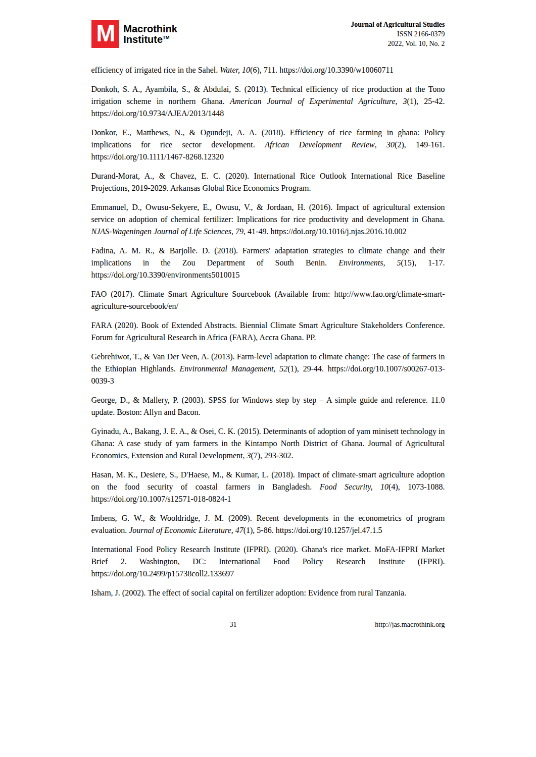M
Macrothink
InstituteTM
Journal of Agricultural Studies
ISSN 2166-0379
2022, Vol. 10, No. 2
efficiency of irrigated rice in the Sahel. Water, 10(6), 711. https://doi.org/10.3390/w10060711
Donkoh, S. A., Ayambila, S., & Abdulai, S. (2013). Technical efficiency of rice production at the Tono irrigation scheme in northern Ghana. American Journal of Experimental Agriculture, 3(1), 25-42. https://doi.org/10.9734/AJEA/2013/1448
Donkor, E., Matthews, N., & Ogundeji, A. A. (2018). Efficiency of rice farming in ghana: Policy implications for rice sector development. African Development Review, 30(2), 149-161. https://doi.org/10.1111/1467-8268.12320
Durand-Morat, A., & Chavez, E. C. (2020). International Rice Outlook International Rice Baseline Projections, 2019-2029. Arkansas Global Rice Economics Program.
Emmanuel, D., Owusu-Sekyere, E., Owusu, V., & Jordaan, H. (2016). Impact of agricultural extension service on adoption of chemical fertilizer: Implications for rice productivity and development in Ghana. NJAS-Wageningen Journal of Life Sciences, 79, 41-49. https://doi.org/10.1016/j.njas.2016.10.002
Fadina, A. M. R., & Barjolle. D. (2018). Farmers' adaptation strategies to climate change and their implications in the Zou Department of South Benin. Environments, 5(15), 1-17. https://doi.org/10.3390/environments5010015
FAO (2017). Climate Smart Agriculture Sourcebook (Available from: http://www.fao.org/climate-smart-agriculture-sourcebook/en/
FARA (2020). Book of Extended Abstracts. Biennial Climate Smart Agriculture Stakeholders Conference. Forum for Agricultural Research in Africa (FARA), Accra Ghana. PP.
Gebrehiwot, T., & Van Der Veen, A. (2013). Farm-level adaptation to climate change: The case of farmers in the Ethiopian Highlands. Environmental Management, 52(1), 29-44. https://doi.org/10.1007/s00267-013-0039-3
George, D., & Mallery, P. (2003). SPSS for Windows step by step – A simple guide and reference. 11.0 update. Boston: Allyn and Bacon.
Gyinadu, A., Bakang, J. E. A., & Osei, C. K. (2015). Determinants of adoption of yam minisett technology in Ghana: A case study of yam farmers in the Kintampo North District of Ghana. Journal of Agricultural Economics, Extension and Rural Development, 3(7), 293-302.
Hasan, M. K., Desiere, S., D'Haese, M., & Kumar, L. (2018). Impact of climate-smart agriculture adoption on the food security of coastal farmers in Bangladesh. Food Security, 10(4), 1073-1088. https://doi.org/10.1007/s12571-018-0824-1
Imbens, G. W., & Wooldridge, J. M. (2009). Recent developments in the econometrics of program evaluation. Journal of Economic Literature, 47(1), 5-86. https://doi.org/10.1257/jel.47.1.5
International Food Policy Research Institute (IFPRI). (2020). Ghana's rice market. MoFA-IFPRI Market Brief 2. Washington, DC: International Food Policy Research Institute (IFPRI). https://doi.org/10.2499/p15738coll2.133697
Isham, J. (2002). The effect of social capital on fertilizer adoption: Evidence from rural Tanzania.
31
http://jas.macrothink.org